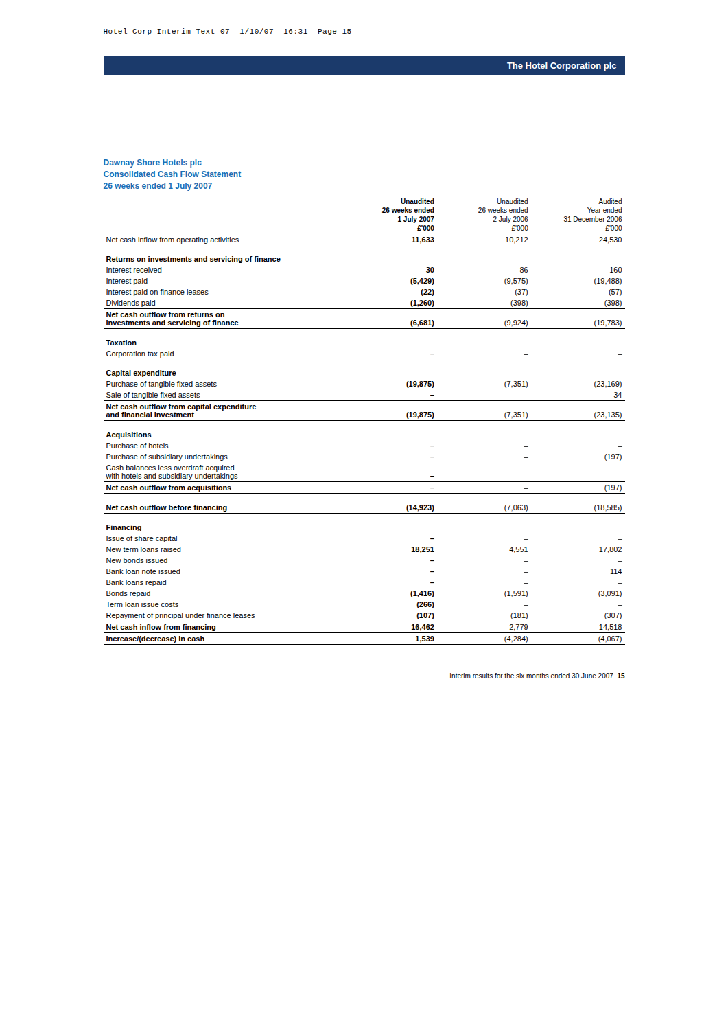Hotel Corp Interim Text 07 1/10/07 16:31 Page 15
The Hotel Corporation plc
Dawnay Shore Hotels plc
Consolidated Cash Flow Statement
26 weeks ended 1 July 2007
| | Unaudited 26 weeks ended 1 July 2007 £'000 | Unaudited 26 weeks ended 2 July 2006 £'000 | Audited Year ended 31 December 2006 £'000 |
| Net cash inflow from operating activities | 11,633 | 10,212 | 24,530 |
| Returns on investments and servicing of finance |
| Interest received | 30 | 86 | 160 |
| Interest paid | (5,429) | (9,575) | (19,488) |
| Interest paid on finance leases | (22) | (37) | (57) |
| Dividends paid | (1,260) | (398) | (398) |
| Net cash outflow from returns on investments and servicing of finance | (6,681) | (9,924) | (19,783) |
| Taxation |
| Corporation tax paid | – | – | – |
| Capital expenditure |
| Purchase of tangible fixed assets | (19,875) | (7,351) | (23,169) |
| Sale of tangible fixed assets | – | – | 34 |
| Net cash outflow from capital expenditure and financial investment | (19,875) | (7,351) | (23,135) |
| Acquisitions |
| Purchase of hotels | – | – | – |
| Purchase of subsidiary undertakings | – | – | (197) |
| Cash balances less overdraft acquired with hotels and subsidiary undertakings | – | – | – |
| Net cash outflow from acquisitions | – | – | (197) |
| Net cash outflow before financing | (14,923) | (7,063) | (18,585) |
| Financing |
| Issue of share capital | – | – | – |
| New term loans raised | 18,251 | 4,551 | 17,802 |
| New bonds issued | – | – | – |
| Bank loan note issued | – | – | 114 |
| Bank loans repaid | – | – | – |
| Bonds repaid | (1,416) | (1,591) | (3,091) |
| Term loan issue costs | (266) | – | – |
| Repayment of principal under finance leases | (107) | (181) | (307) |
| Net cash inflow from financing | 16,462 | 2,779 | 14,518 |
| Increase/(decrease) in cash | 1,539 | (4,284) | (4,067) |
Interim results for the six months ended 30 June 2007 15